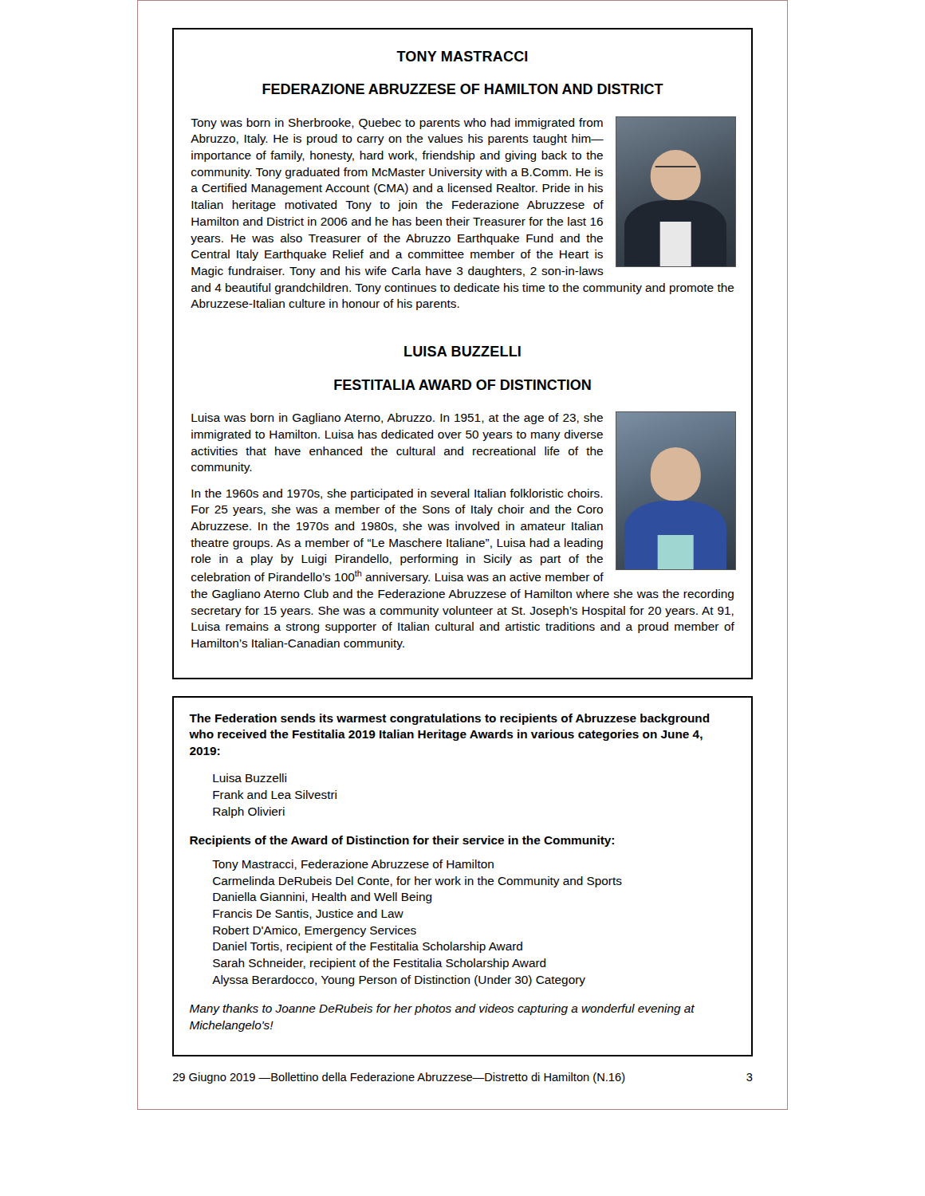TONY MASTRACCI
FEDERAZIONE ABRUZZESE OF HAMILTON AND DISTRICT
Tony was born in Sherbrooke, Quebec to parents who had immigrated from Abruzzo, Italy. He is proud to carry on the values his parents taught him—importance of family, honesty, hard work, friendship and giving back to the community. Tony graduated from McMaster University with a B.Comm. He is a Certified Management Account (CMA) and a licensed Realtor. Pride in his Italian heritage motivated Tony to join the Federazione Abruzzese of Hamilton and District in 2006 and he has been their Treasurer for the last 16 years. He was also Treasurer of the Abruzzo Earthquake Fund and the Central Italy Earthquake Relief and a committee member of the Heart is Magic fundraiser. Tony and his wife Carla have 3 daughters, 2 son-in-laws and 4 beautiful grandchildren. Tony continues to dedicate his time to the community and promote the Abruzzese-Italian culture in honour of his parents.
LUISA BUZZELLI
FESTITALIA AWARD OF DISTINCTION
Luisa was born in Gagliano Aterno, Abruzzo. In 1951, at the age of 23, she immigrated to Hamilton. Luisa has dedicated over 50 years to many diverse activities that have enhanced the cultural and recreational life of the community.
In the 1960s and 1970s, she participated in several Italian folkloristic choirs. For 25 years, she was a member of the Sons of Italy choir and the Coro Abruzzese. In the 1970s and 1980s, she was involved in amateur Italian theatre groups. As a member of “Le Maschere Italiane”, Luisa had a leading role in a play by Luigi Pirandello, performing in Sicily as part of the celebration of Pirandello’s 100th anniversary. Luisa was an active member of the Gagliano Aterno Club and the Federazione Abruzzese of Hamilton where she was the recording secretary for 15 years. She was a community volunteer at St. Joseph’s Hospital for 20 years. At 91, Luisa remains a strong supporter of Italian cultural and artistic traditions and a proud member of Hamilton’s Italian-Canadian community.
The Federation sends its warmest congratulations to recipients of Abruzzese background who received the Festitalia 2019 Italian Heritage Awards in various categories on June 4, 2019:
Luisa Buzzelli
Frank and Lea Silvestri
Ralph Olivieri
Recipients of the Award of Distinction for their service in the Community:
Tony Mastracci, Federazione Abruzzese of Hamilton
Carmelinda DeRubeis Del Conte, for her work in the Community and Sports
Daniella Giannini, Health and Well Being
Francis De Santis, Justice and Law
Robert D'Amico, Emergency Services
Daniel Tortis, recipient of the Festitalia Scholarship Award
Sarah Schneider, recipient of the Festitalia Scholarship Award
Alyssa Berardocco, Young Person of Distinction (Under 30) Category
Many thanks to Joanne DeRubeis for her photos and videos capturing a wonderful evening at Michelangelo's!
29 Giugno 2019 —Bollettino della Federazione Abruzzese—Distretto di Hamilton (N.16)
3